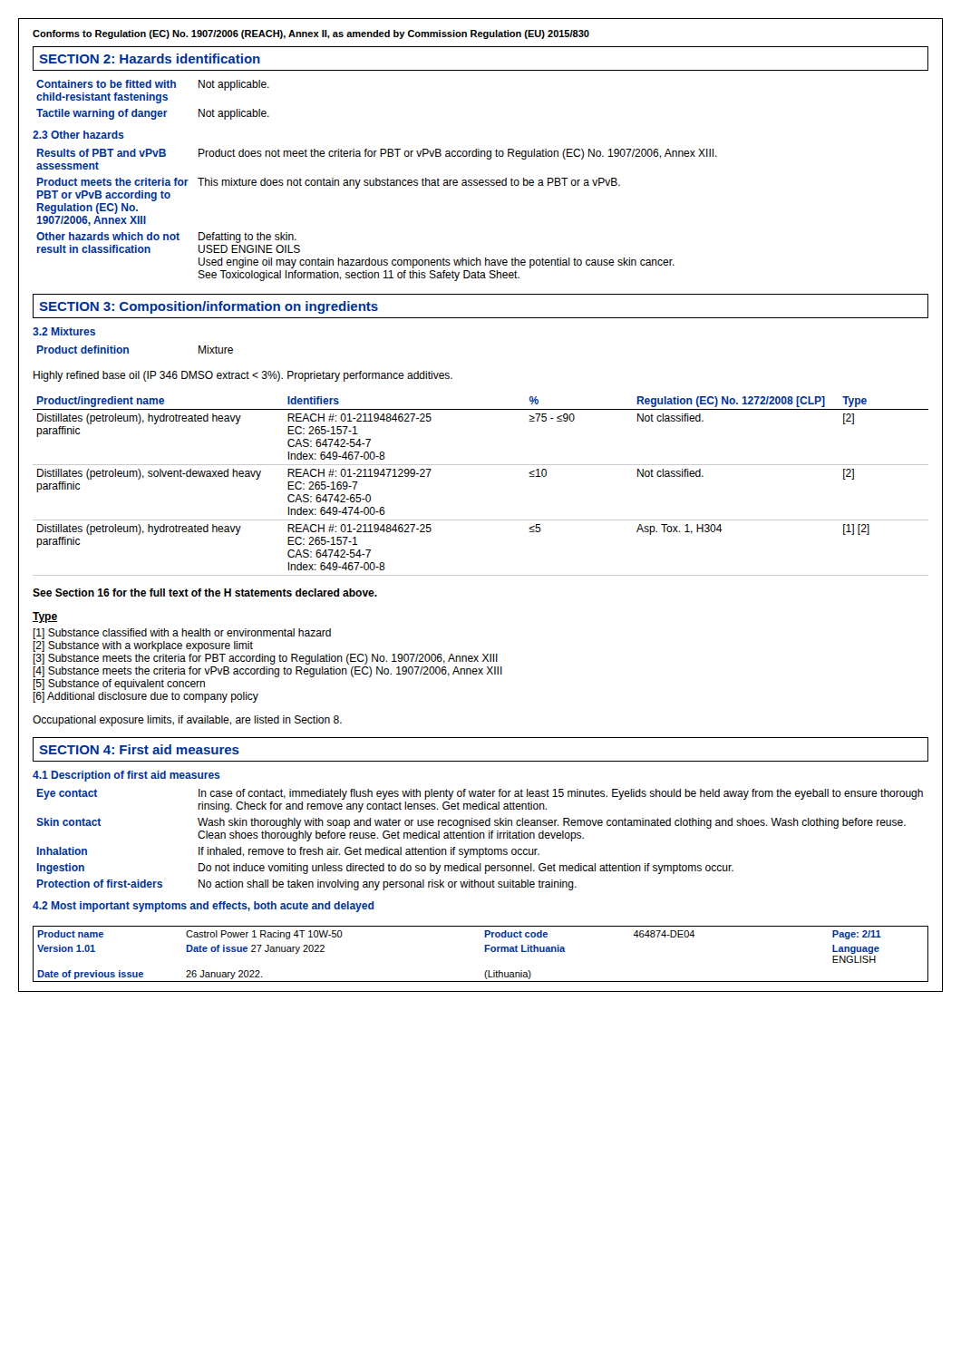Conforms to Regulation (EC) No. 1907/2006 (REACH), Annex II, as amended by Commission Regulation (EU) 2015/830
SECTION 2: Hazards identification
| Containers to be fitted with child-resistant fastenings | Not applicable. |
| Tactile warning of danger | Not applicable. |
2.3 Other hazards
| Results of PBT and vPvB assessment | Product does not meet the criteria for PBT or vPvB according to Regulation (EC) No. 1907/2006, Annex XIII. |
| Product meets the criteria for PBT or vPvB according to Regulation (EC) No. 1907/2006, Annex XIII | This mixture does not contain any substances that are assessed to be a PBT or a vPvB. |
| Other hazards which do not result in classification | Defatting to the skin. USED ENGINE OILS Used engine oil may contain hazardous components which have the potential to cause skin cancer. See Toxicological Information, section 11 of this Safety Data Sheet. |
SECTION 3: Composition/information on ingredients
3.2 Mixtures
| Product definition | Mixture |
Highly refined base oil (IP 346 DMSO extract < 3%). Proprietary performance additives.
| Product/ingredient name | Identifiers | % | Regulation (EC) No. 1272/2008 [CLP] | Type |
| --- | --- | --- | --- | --- |
| Distillates (petroleum), hydrotreated heavy paraffinic | REACH #: 01-2119484627-25 EC: 265-157-1 CAS: 64742-54-7 Index: 649-467-00-8 | ≥75 - ≤90 | Not classified. | [2] |
| Distillates (petroleum), solvent-dewaxed heavy paraffinic | REACH #: 01-2119471299-27 EC: 265-169-7 CAS: 64742-65-0 Index: 649-474-00-6 | ≤10 | Not classified. | [2] |
| Distillates (petroleum), hydrotreated heavy paraffinic | REACH #: 01-2119484627-25 EC: 265-157-1 CAS: 64742-54-7 Index: 649-467-00-8 | ≤5 | Asp. Tox. 1, H304 | [1] [2] |
See Section 16 for the full text of the H statements declared above.
Type
[1] Substance classified with a health or environmental hazard
[2] Substance with a workplace exposure limit
[3] Substance meets the criteria for PBT according to Regulation (EC) No. 1907/2006, Annex XIII
[4] Substance meets the criteria for vPvB according to Regulation (EC) No. 1907/2006, Annex XIII
[5] Substance of equivalent concern
[6] Additional disclosure due to company policy
Occupational exposure limits, if available, are listed in Section 8.
SECTION 4: First aid measures
4.1 Description of first aid measures
| Eye contact | In case of contact, immediately flush eyes with plenty of water for at least 15 minutes. Eyelids should be held away from the eyeball to ensure thorough rinsing. Check for and remove any contact lenses. Get medical attention. |
| Skin contact | Wash skin thoroughly with soap and water or use recognised skin cleanser. Remove contaminated clothing and shoes. Wash clothing before reuse. Clean shoes thoroughly before reuse. Get medical attention if irritation develops. |
| Inhalation | If inhaled, remove to fresh air. Get medical attention if symptoms occur. |
| Ingestion | Do not induce vomiting unless directed to do so by medical personnel. Get medical attention if symptoms occur. |
| Protection of first-aiders | No action shall be taken involving any personal risk or without suitable training. |
4.2 Most important symptoms and effects, both acute and delayed
| Product name | Castrol Power 1 Racing 4T 10W-50 | Product code | 464874-DE04 | Page: 2/11 |
| Version 1.01 | Date of issue 27 January 2022 | Format Lithuania | | Language ENGLISH |
| Date of previous issue | 26 January 2022. | (Lithuania) | | |